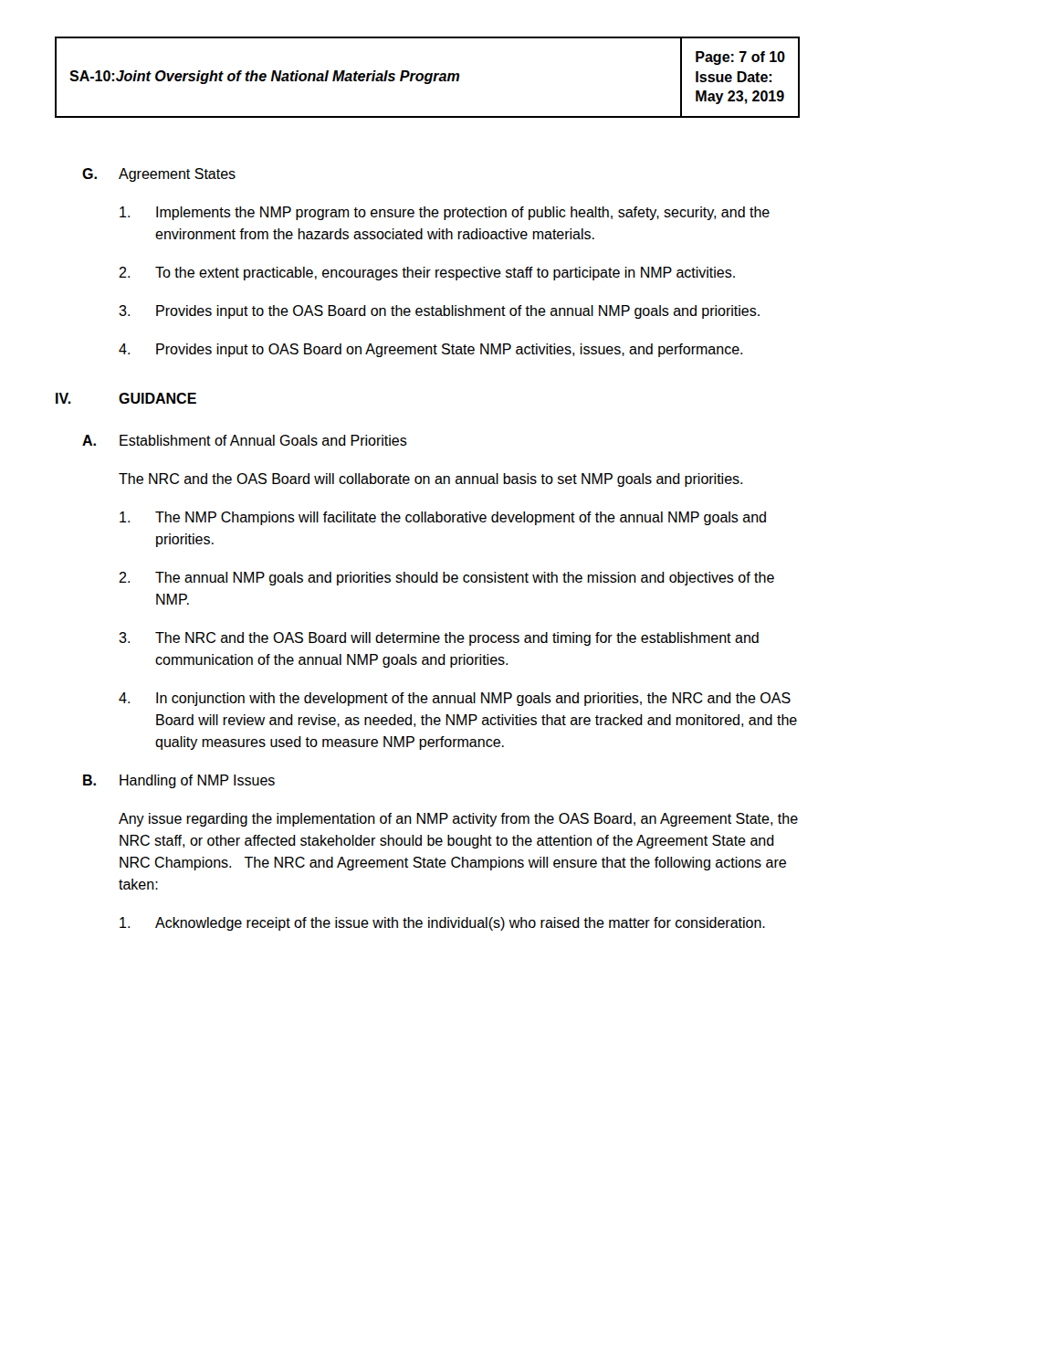SA-10: Joint Oversight of the National Materials Program
Page: 7 of 10
Issue Date:
May 23, 2019
G. Agreement States
1. Implements the NMP program to ensure the protection of public health, safety, security, and the environment from the hazards associated with radioactive materials.
2. To the extent practicable, encourages their respective staff to participate in NMP activities.
3. Provides input to the OAS Board on the establishment of the annual NMP goals and priorities.
4. Provides input to OAS Board on Agreement State NMP activities, issues, and performance.
IV. GUIDANCE
A. Establishment of Annual Goals and Priorities
The NRC and the OAS Board will collaborate on an annual basis to set NMP goals and priorities.
1. The NMP Champions will facilitate the collaborative development of the annual NMP goals and priorities.
2. The annual NMP goals and priorities should be consistent with the mission and objectives of the NMP.
3. The NRC and the OAS Board will determine the process and timing for the establishment and communication of the annual NMP goals and priorities.
4. In conjunction with the development of the annual NMP goals and priorities, the NRC and the OAS Board will review and revise, as needed, the NMP activities that are tracked and monitored, and the quality measures used to measure NMP performance.
B. Handling of NMP Issues
Any issue regarding the implementation of an NMP activity from the OAS Board, an Agreement State, the NRC staff, or other affected stakeholder should be bought to the attention of the Agreement State and NRC Champions. The NRC and Agreement State Champions will ensure that the following actions are taken:
1. Acknowledge receipt of the issue with the individual(s) who raised the matter for consideration.